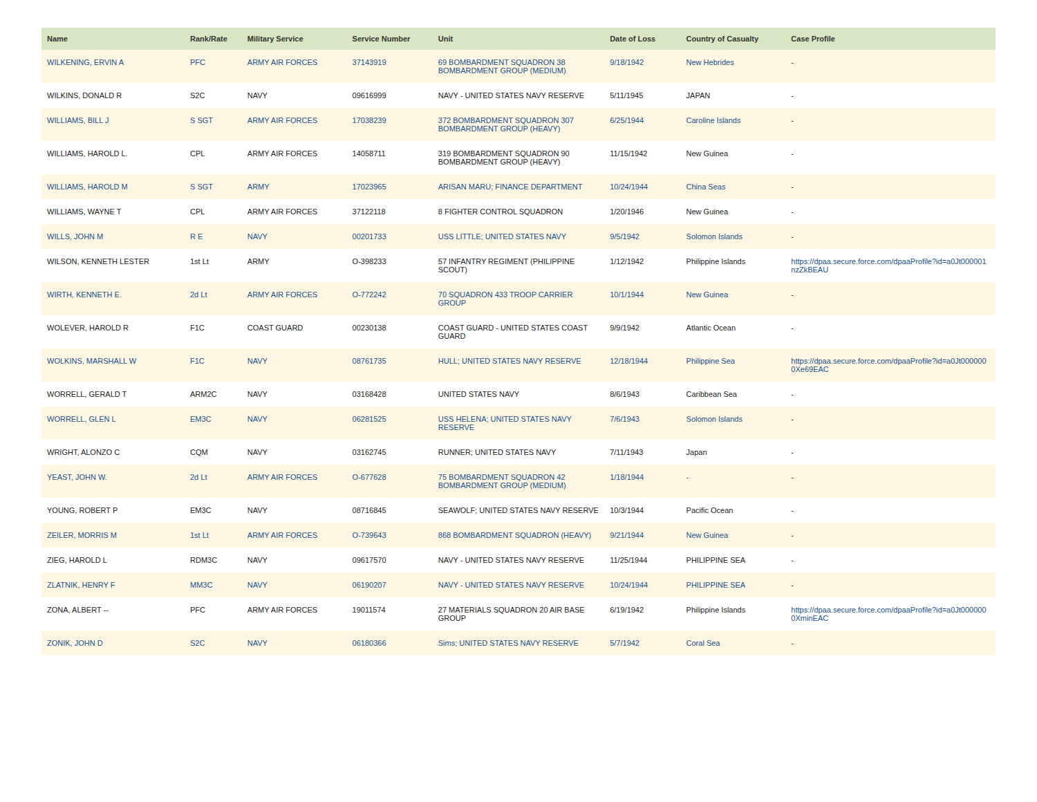| Name | Rank/Rate | Military Service | Service Number | Unit | Date of Loss | Country of Casualty | Case Profile |
| --- | --- | --- | --- | --- | --- | --- | --- |
| WILKENING, ERVIN A | PFC | ARMY AIR FORCES | 37143919 | 69 BOMBARDMENT SQUADRON 38 BOMBARDMENT GROUP (MEDIUM) | 9/18/1942 | New Hebrides | - |
| WILKINS, DONALD R | S2C | NAVY | 09616999 | NAVY - UNITED STATES NAVY RESERVE | 5/11/1945 | JAPAN | - |
| WILLIAMS, BILL J | S SGT | ARMY AIR FORCES | 17038239 | 372 BOMBARDMENT SQUADRON 307 BOMBARDMENT GROUP (HEAVY) | 6/25/1944 | Caroline Islands | - |
| WILLIAMS, HAROLD L. | CPL | ARMY AIR FORCES | 14058711 | 319 BOMBARDMENT SQUADRON 90 BOMBARDMENT GROUP (HEAVY) | 11/15/1942 | New Guinea | - |
| WILLIAMS, HAROLD M | S SGT | ARMY | 17023965 | ARISAN MARU; FINANCE DEPARTMENT | 10/24/1944 | China Seas | - |
| WILLIAMS, WAYNE T | CPL | ARMY AIR FORCES | 37122118 | 8 FIGHTER CONTROL SQUADRON | 1/20/1946 | New Guinea | - |
| WILLS, JOHN M | R E | NAVY | 00201733 | USS LITTLE; UNITED STATES NAVY | 9/5/1942 | Solomon Islands | - |
| WILSON, KENNETH LESTER | 1st Lt | ARMY | O-398233 | 57 INFANTRY REGIMENT (PHILIPPINE SCOUT) | 1/12/1942 | Philippine Islands | https://dpaa.secure.force.com/dpaaProfile?id=a0Jt000001nzZkBEAU |
| WIRTH, KENNETH E. | 2d Lt | ARMY AIR FORCES | O-772242 | 70 SQUADRON 433 TROOP CARRIER GROUP | 10/1/1944 | New Guinea | - |
| WOLEVER, HAROLD R | F1C | COAST GUARD | 00230138 | COAST GUARD - UNITED STATES COAST GUARD | 9/9/1942 | Atlantic Ocean | - |
| WOLKINS, MARSHALL W | F1C | NAVY | 08761735 | HULL; UNITED STATES NAVY RESERVE | 12/18/1944 | Philippine Sea | https://dpaa.secure.force.com/dpaaProfile?id=a0Jt0000000Xe69EAC |
| WORRELL, GERALD T | ARM2C | NAVY | 03168428 | UNITED STATES NAVY | 8/6/1943 | Caribbean Sea | - |
| WORRELL, GLEN L | EM3C | NAVY | 06281525 | USS HELENA; UNITED STATES NAVY RESERVE | 7/6/1943 | Solomon Islands | - |
| WRIGHT, ALONZO C | CQM | NAVY | 03162745 | RUNNER; UNITED STATES NAVY | 7/11/1943 | Japan | - |
| YEAST, JOHN W. | 2d Lt | ARMY AIR FORCES | O-677628 | 75 BOMBARDMENT SQUADRON 42 BOMBARDMENT GROUP (MEDIUM) | 1/18/1944 | - | - |
| YOUNG, ROBERT P | EM3C | NAVY | 08716845 | SEAWOLF; UNITED STATES NAVY RESERVE | 10/3/1944 | Pacific Ocean | - |
| ZEILER, MORRIS M | 1st Lt | ARMY AIR FORCES | O-739643 | 868 BOMBARDMENT SQUADRON (HEAVY) | 9/21/1944 | New Guinea | - |
| ZIEG, HAROLD L | RDM3C | NAVY | 09617570 | NAVY - UNITED STATES NAVY RESERVE | 11/25/1944 | PHILIPPINE SEA | - |
| ZLATNIK, HENRY F | MM3C | NAVY | 06190207 | NAVY - UNITED STATES NAVY RESERVE | 10/24/1944 | PHILIPPINE SEA | - |
| ZONA, ALBERT -- | PFC | ARMY AIR FORCES | 19011574 | 27 MATERIALS SQUADRON 20 AIR BASE GROUP | 6/19/1942 | Philippine Islands | https://dpaa.secure.force.com/dpaaProfile?id=a0Jt0000000XminEAC |
| ZONIK, JOHN D | S2C | NAVY | 06180366 | Sims; UNITED STATES NAVY RESERVE | 5/7/1942 | Coral Sea | - |